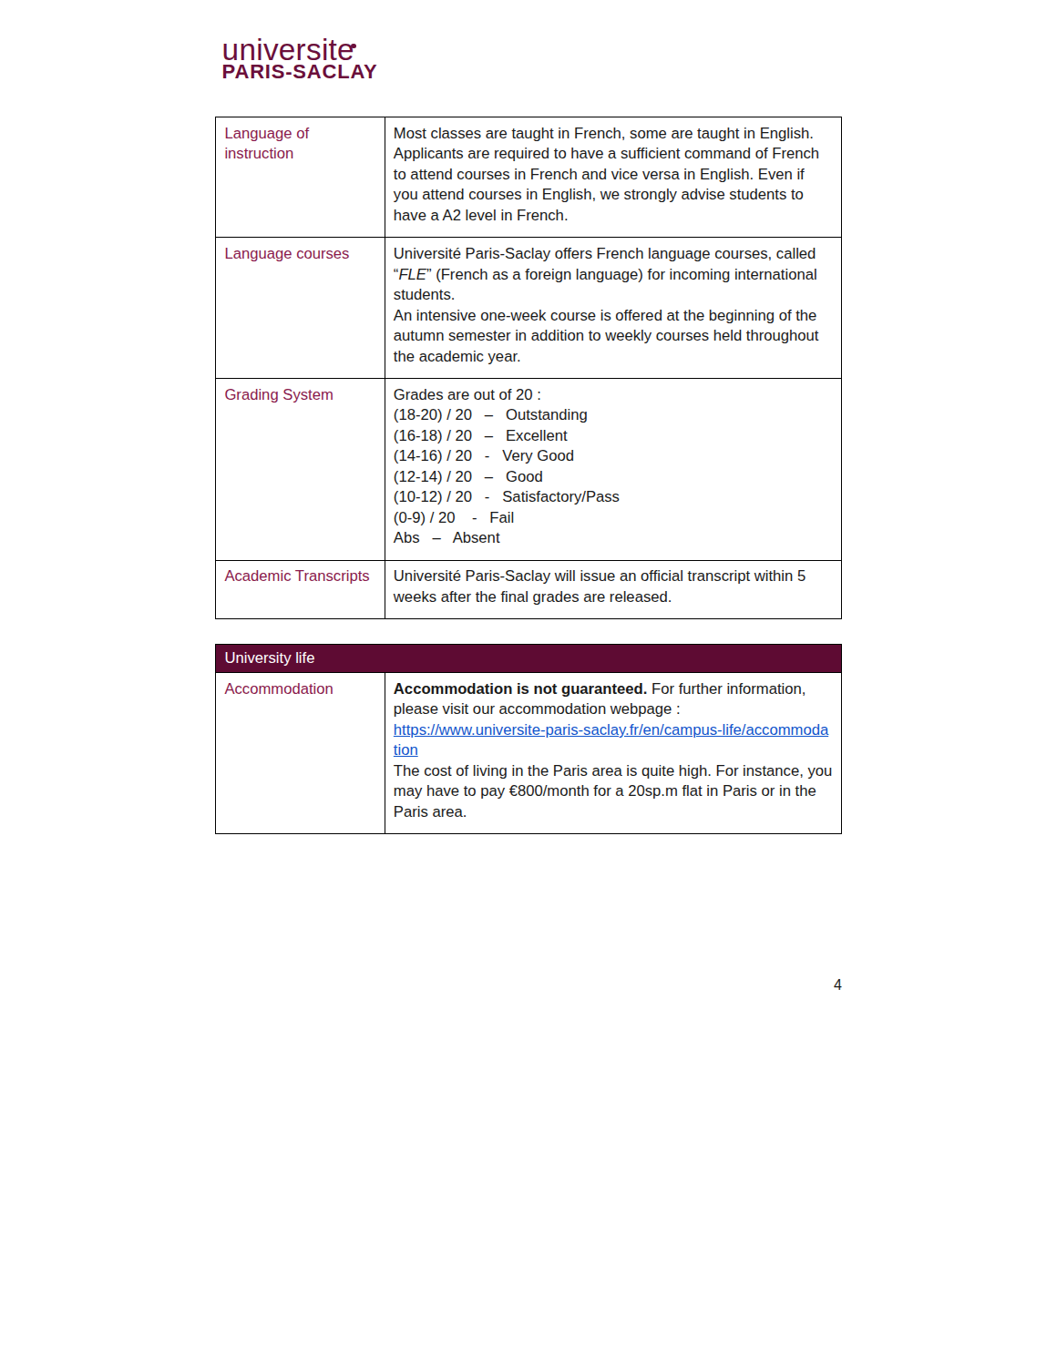universite
PARIS-SACLAY
| Language of instruction | Most classes are taught in French, some are taught in English. Applicants are required to have a sufficient command of French to attend courses in French and vice versa in English. Even if you attend courses in English, we strongly advise students to have a A2 level in French. |
| Language courses | Université Paris-Saclay offers French language courses, called “ FLE ” (French as a foreign language) for incoming international students. An intensive one-week course is offered at the beginning of the autumn semester in addition to weekly courses held throughout the academic year. |
| Grading System | Grades are out of 20 : (18-20) / 20 – Outstanding (16-18) / 20 – Excellent (14-16) / 20 - Very Good (12-14) / 20 – Good (10-12) / 20 - Satisfactory/Pass (0-9) / 20 - Fail Abs – Absent |
| Academic Transcripts | Université Paris-Saclay will issue an official transcript within 5 weeks after the final grades are released. |
| University life |
| Accommodation | Accommodation is not guaranteed. For further information, please visit our accommodation webpage : https://www.universite-paris-saclay.fr/en/campus-life/accommodation The cost of living in the Paris area is quite high. For instance, you may have to pay €800/month for a 20sp.m flat in Paris or in the Paris area. |
4